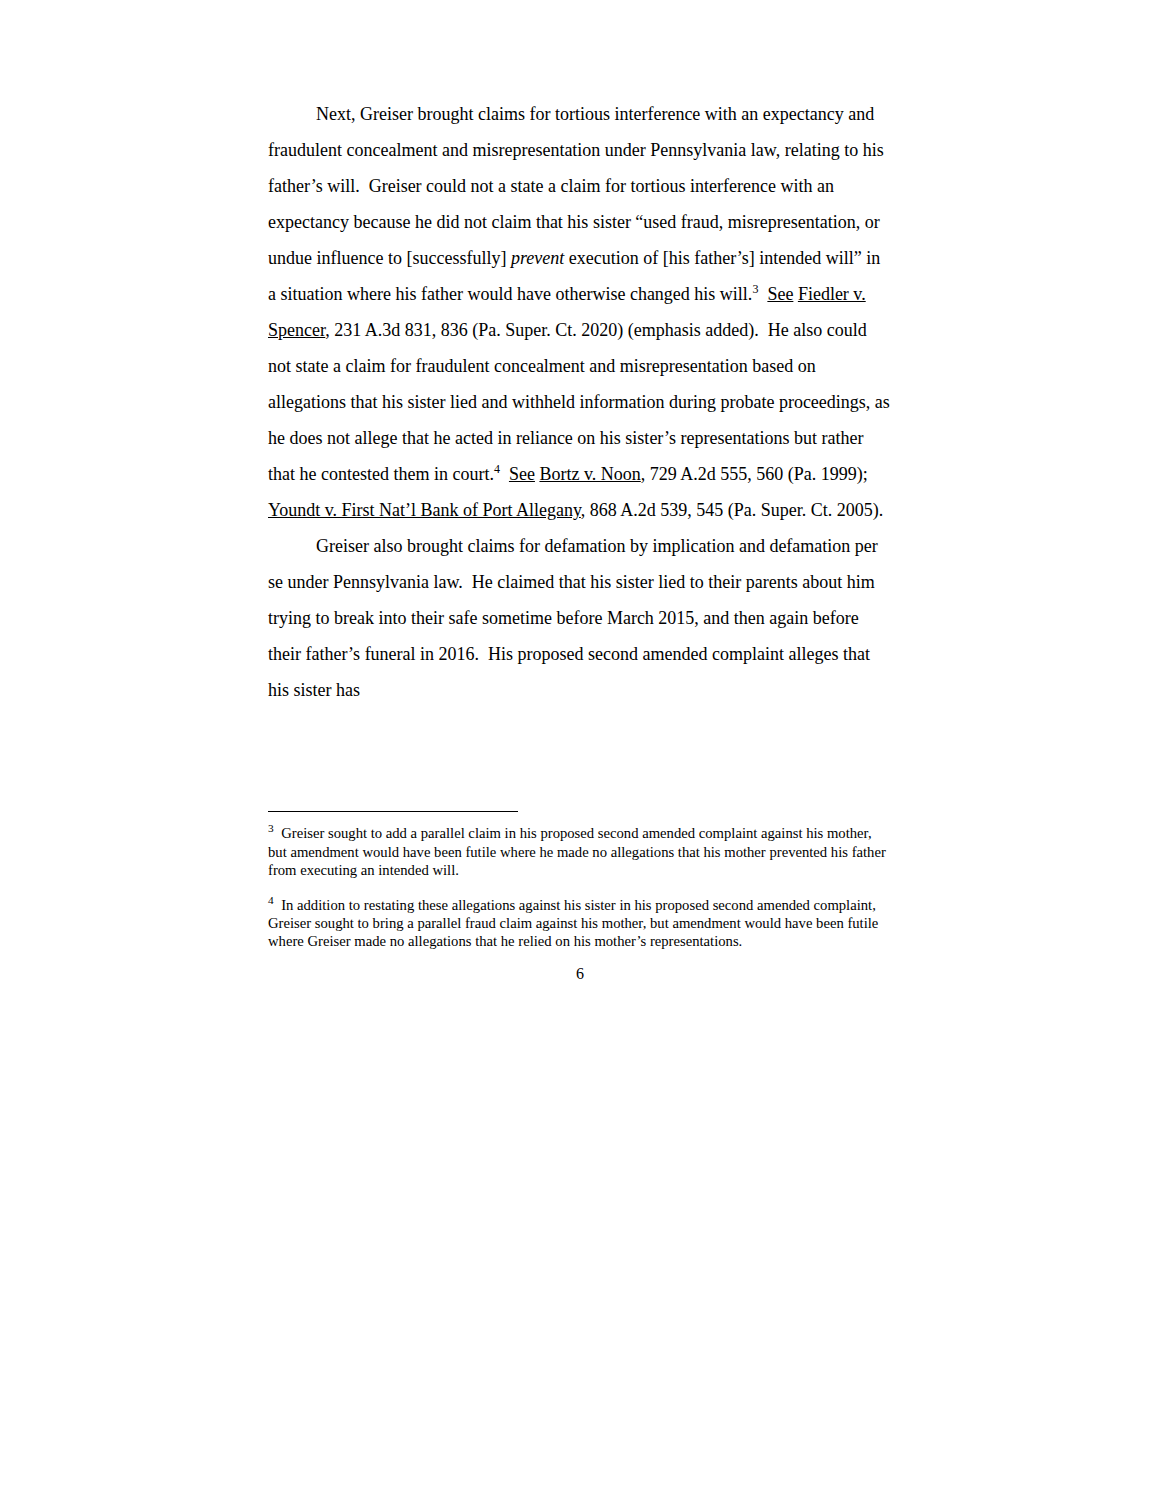Next, Greiser brought claims for tortious interference with an expectancy and fraudulent concealment and misrepresentation under Pennsylvania law, relating to his father’s will. Greiser could not a state a claim for tortious interference with an expectancy because he did not claim that his sister “used fraud, misrepresentation, or undue influence to [successfully] prevent execution of [his father’s] intended will” in a situation where his father would have otherwise changed his will.3 See Fiedler v. Spencer, 231 A.3d 831, 836 (Pa. Super. Ct. 2020) (emphasis added). He also could not state a claim for fraudulent concealment and misrepresentation based on allegations that his sister lied and withheld information during probate proceedings, as he does not allege that he acted in reliance on his sister’s representations but rather that he contested them in court.4 See Bortz v. Noon, 729 A.2d 555, 560 (Pa. 1999); Youndt v. First Nat’l Bank of Port Allegany, 868 A.2d 539, 545 (Pa. Super. Ct. 2005).
Greiser also brought claims for defamation by implication and defamation per se under Pennsylvania law. He claimed that his sister lied to their parents about him trying to break into their safe sometime before March 2015, and then again before their father’s funeral in 2016. His proposed second amended complaint alleges that his sister has
3 Greiser sought to add a parallel claim in his proposed second amended complaint against his mother, but amendment would have been futile where he made no allegations that his mother prevented his father from executing an intended will.
4 In addition to restating these allegations against his sister in his proposed second amended complaint, Greiser sought to bring a parallel fraud claim against his mother, but amendment would have been futile where Greiser made no allegations that he relied on his mother’s representations.
6